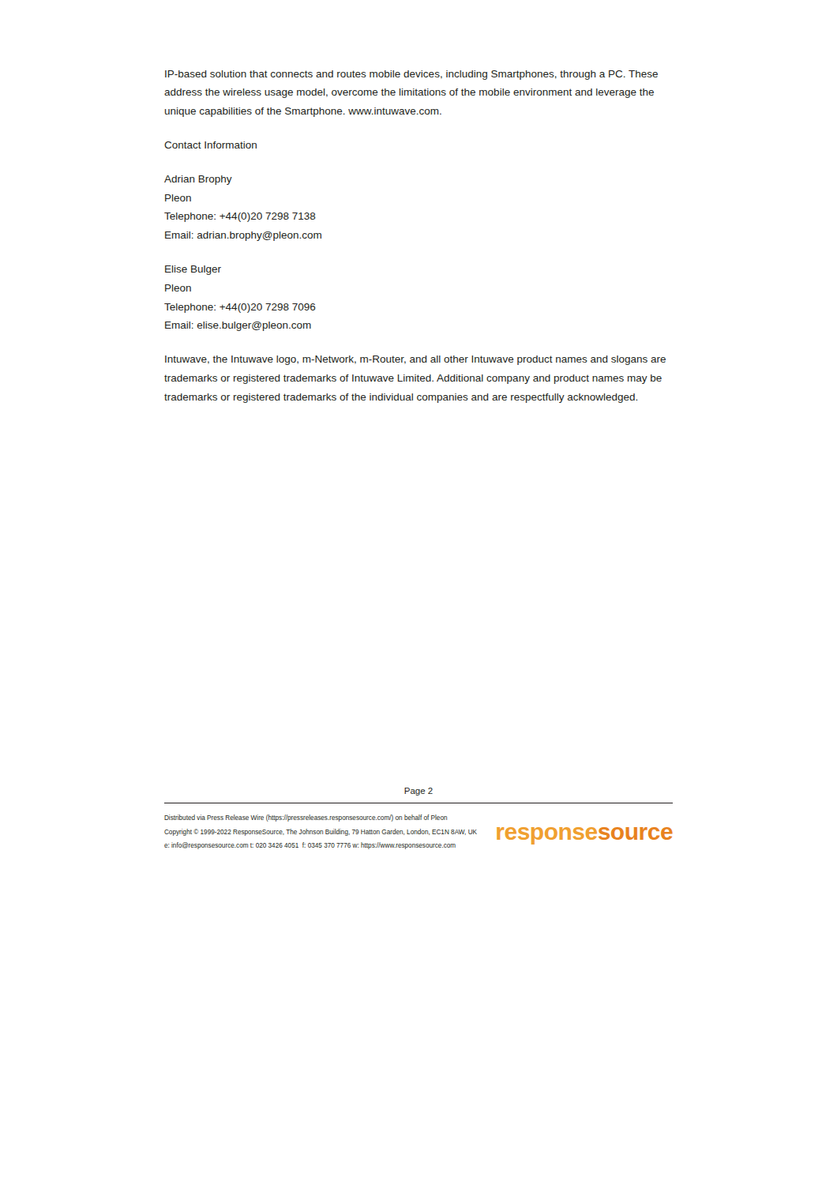IP-based solution that connects and routes mobile devices, including Smartphones, through a PC. These address the wireless usage model, overcome the limitations of the mobile environment and leverage the unique capabilities of the Smartphone. www.intuwave.com.
Contact Information
Adrian Brophy
Pleon
Telephone: +44(0)20 7298 7138
Email: adrian.brophy@pleon.com
Elise Bulger
Pleon
Telephone: +44(0)20 7298 7096
Email: elise.bulger@pleon.com
Intuwave, the Intuwave logo, m-Network, m-Router, and all other Intuwave product names and slogans are trademarks or registered trademarks of Intuwave Limited. Additional company and product names may be trademarks or registered trademarks of the individual companies and are respectfully acknowledged.
Page 2
Distributed via Press Release Wire (https://pressreleases.responsesource.com/) on behalf of Pleon
Copyright © 1999-2022 ResponseSource, The Johnson Building, 79 Hatton Garden, London, EC1N 8AW, UK
e: info@responsesource.com t: 020 3426 4051 f: 0345 370 7776 w: https://www.responsesource.com
response source